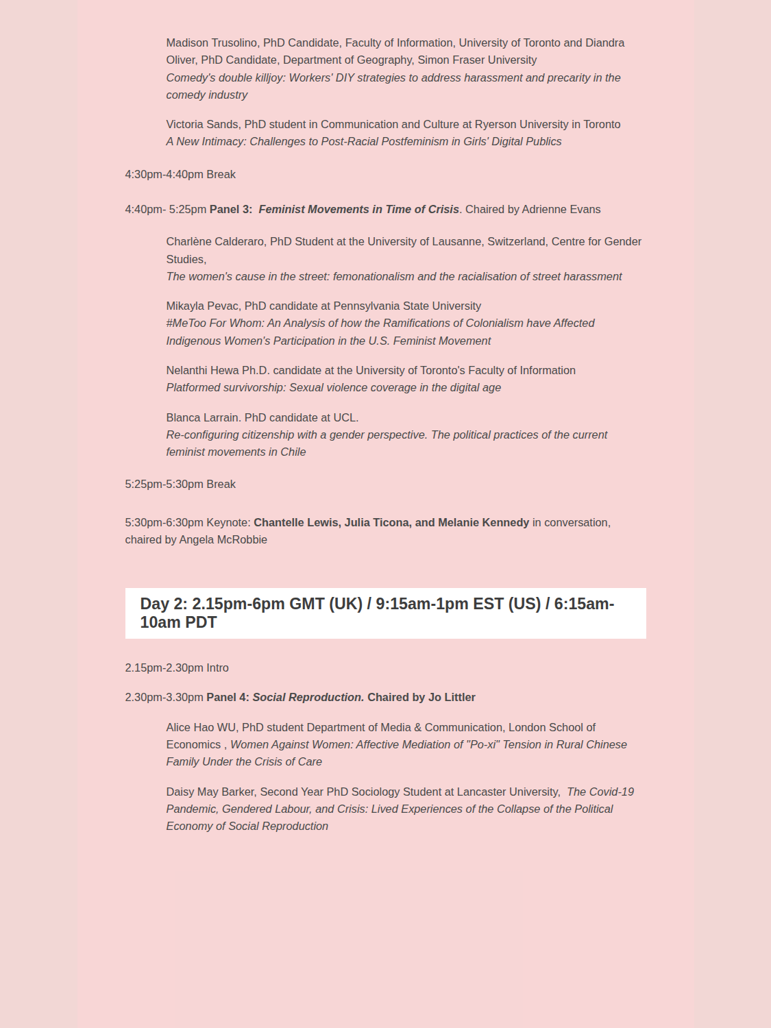Madison Trusolino, PhD Candidate, Faculty of Information, University of Toronto and Diandra Oliver, PhD Candidate, Department of Geography, Simon Fraser University
Comedy's double killjoy: Workers' DIY strategies to address harassment and precarity in the comedy industry
Victoria Sands, PhD student in Communication and Culture at Ryerson University in Toronto
A New Intimacy: Challenges to Post-Racial Postfeminism in Girls' Digital Publics
4:30pm-4:40pm Break
4:40pm- 5:25pm Panel 3: Feminist Movements in Time of Crisis. Chaired by Adrienne Evans
Charlène Calderaro, PhD Student at the University of Lausanne, Switzerland, Centre for Gender Studies,
The women's cause in the street: femonationalism and the racialisation of street harassment
Mikayla Pevac, PhD candidate at Pennsylvania State University
#MeToo For Whom: An Analysis of how the Ramifications of Colonialism have Affected Indigenous Women's Participation in the U.S. Feminist Movement
Nelanthi Hewa Ph.D. candidate at the University of Toronto's Faculty of Information
Platformed survivorship: Sexual violence coverage in the digital age
Blanca Larrain. PhD candidate at UCL.
Re-configuring citizenship with a gender perspective. The political practices of the current feminist movements in Chile
5:25pm-5:30pm Break
5:30pm-6:30pm Keynote: Chantelle Lewis, Julia Ticona, and Melanie Kennedy in conversation, chaired by Angela McRobbie
Day 2: 2.15pm-6pm GMT (UK) / 9:15am-1pm EST (US) / 6:15am-10am PDT
2.15pm-2.30pm Intro
2.30pm-3.30pm Panel 4: Social Reproduction. Chaired by Jo Littler
Alice Hao WU, PhD student Department of Media & Communication, London School of Economics , Women Against Women: Affective Mediation of "Po-xi" Tension in Rural Chinese Family Under the Crisis of Care
Daisy May Barker, Second Year PhD Sociology Student at Lancaster University, The Covid-19 Pandemic, Gendered Labour, and Crisis: Lived Experiences of the Collapse of the Political Economy of Social Reproduction